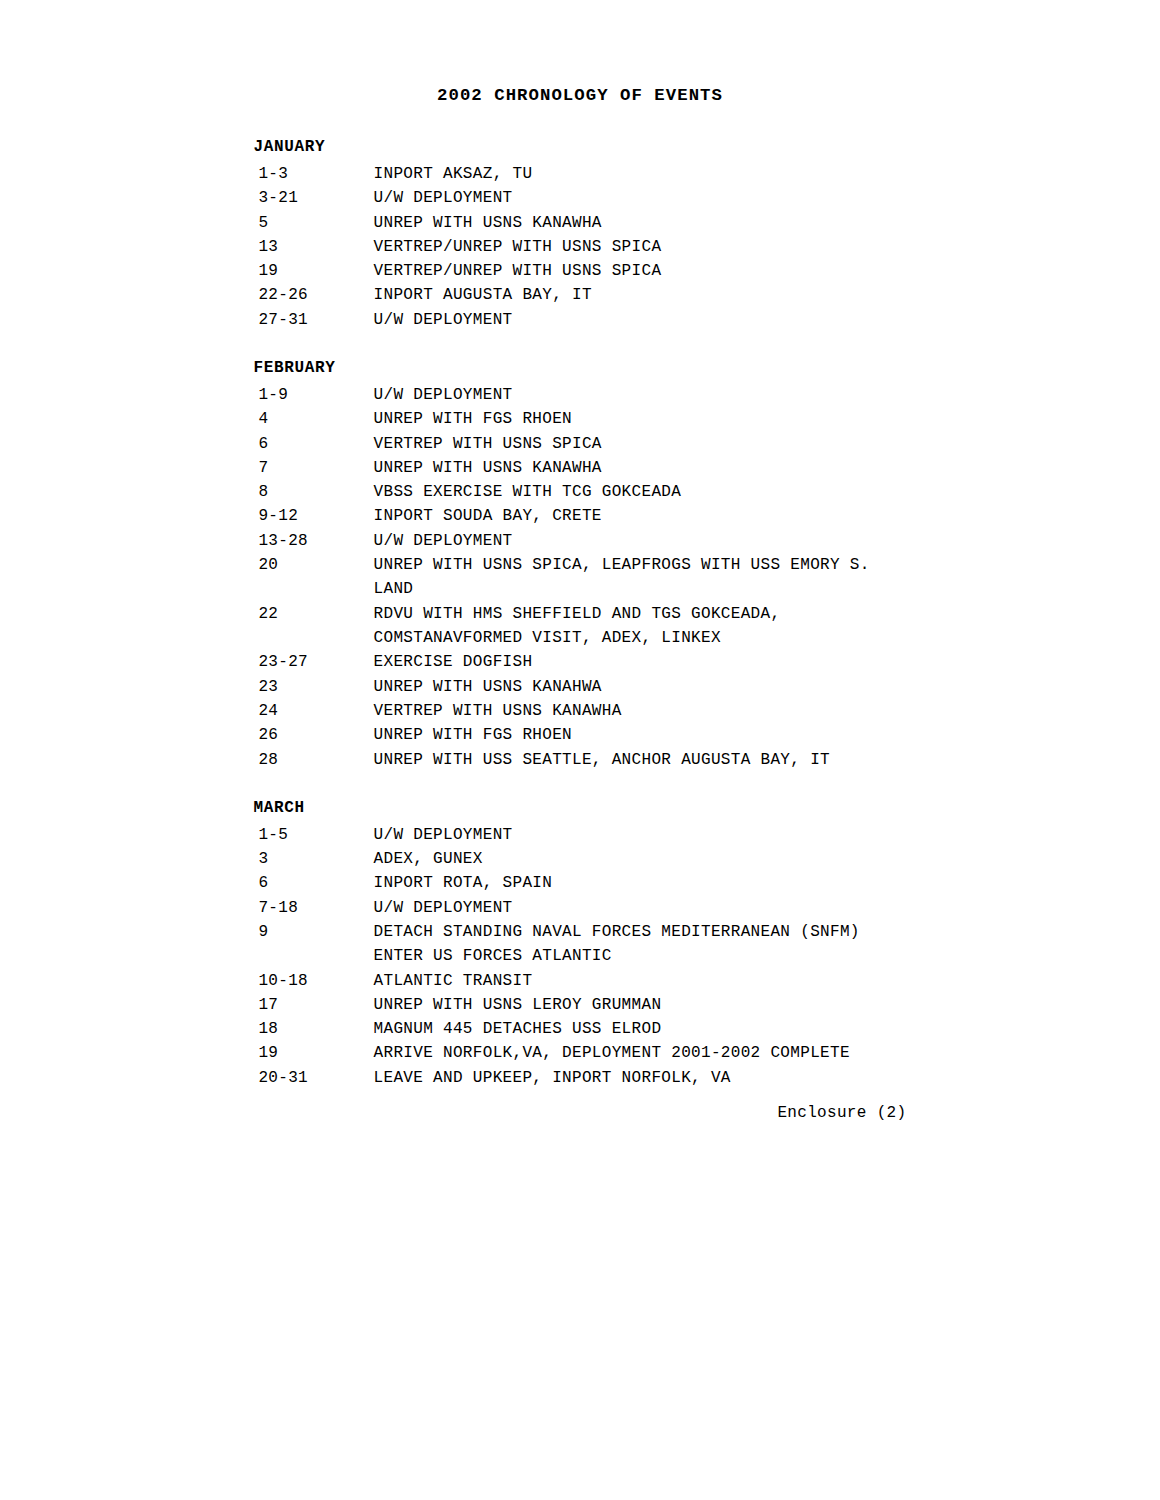2002 CHRONOLOGY OF EVENTS
JANUARY
| 1-3 | INPORT AKSAZ, TU |
| 3-21 | U/W DEPLOYMENT |
| 5 | UNREP WITH USNS KANAWHA |
| 13 | VERTREP/UNREP WITH USNS SPICA |
| 19 | VERTREP/UNREP WITH USNS SPICA |
| 22-26 | INPORT AUGUSTA BAY, IT |
| 27-31 | U/W DEPLOYMENT |
FEBRUARY
| 1-9 | U/W DEPLOYMENT |
| 4 | UNREP WITH FGS RHOEN |
| 6 | VERTREP WITH USNS SPICA |
| 7 | UNREP WITH USNS KANAWHA |
| 8 | VBSS EXERCISE WITH TCG GOKCEADA |
| 9-12 | INPORT SOUDA BAY, CRETE |
| 13-28 | U/W DEPLOYMENT |
| 20 | UNREP WITH USNS SPICA, LEAPFROGS WITH USS EMORY S. LAND |
| 22 | RDVU WITH HMS SHEFFIELD AND TGS GOKCEADA, COMSTANAVFORMED VISIT, ADEX, LINKEX |
| 23-27 | EXERCISE DOGFISH |
| 23 | UNREP WITH USNS KANAHWA |
| 24 | VERTREP WITH USNS KANAWHA |
| 26 | UNREP WITH FGS RHOEN |
| 28 | UNREP WITH USS SEATTLE, ANCHOR AUGUSTA BAY, IT |
MARCH
| 1-5 | U/W DEPLOYMENT |
| 3 | ADEX, GUNEX |
| 6 | INPORT ROTA, SPAIN |
| 7-18 | U/W DEPLOYMENT |
| 9 | DETACH STANDING NAVAL FORCES MEDITERRANEAN (SNFM) ENTER US FORCES ATLANTIC |
| 10-18 | ATLANTIC TRANSIT |
| 17 | UNREP WITH USNS LEROY GRUMMAN |
| 18 | MAGNUM 445 DETACHES USS ELROD |
| 19 | ARRIVE NORFOLK,VA, DEPLOYMENT 2001-2002 COMPLETE |
| 20-31 | LEAVE AND UPKEEP, INPORT NORFOLK, VA |
Enclosure (2)